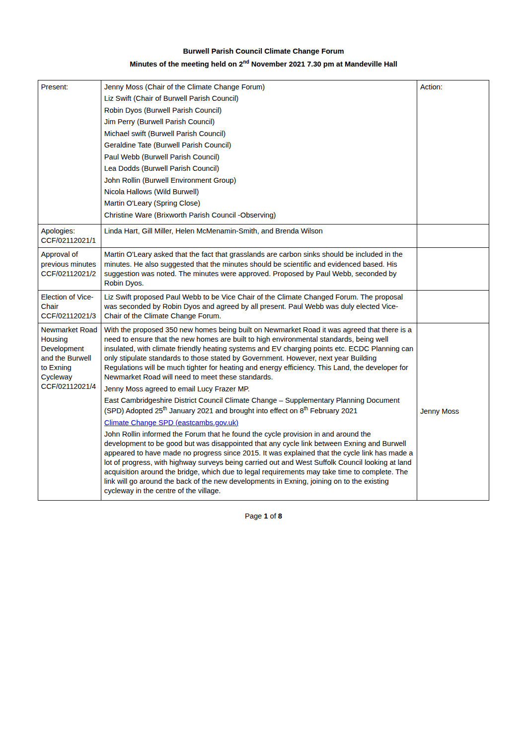Burwell Parish Council Climate Change Forum
Minutes of the meeting held on 2nd November 2021 7.30 pm at Mandeville Hall
| Present: | Jenny Moss (Chair of the Climate Change Forum) Liz Swift (Chair of Burwell Parish Council) Robin Dyos (Burwell Parish Council) Jim Perry (Burwell Parish Council) Michael swift (Burwell Parish Council) Geraldine Tate (Burwell Parish Council) Paul Webb (Burwell Parish Council) Lea Dodds (Burwell Parish Council) John Rollin (Burwell Environment Group) Nicola Hallows (Wild Burwell) Martin O'Leary (Spring Close) Christine Ware (Brixworth Parish Council -Observing) | Action: |
| Apologies: CCF/02112021/1 | Linda Hart, Gill Miller, Helen McMenamin-Smith, and Brenda Wilson | |
| Approval of previous minutes CCF/02112021/2 | Martin O'Leary asked that the fact that grasslands are carbon sinks should be included in the minutes. He also suggested that the minutes should be scientific and evidenced based. His suggestion was noted. The minutes were approved. Proposed by Paul Webb, seconded by Robin Dyos. | |
| Election of Vice-Chair CCF/02112021/3 | Liz Swift proposed Paul Webb to be Vice Chair of the Climate Changed Forum. The proposal was seconded by Robin Dyos and agreed by all present. Paul Webb was duly elected Vice-Chair of the Climate Change Forum. | |
| Newmarket Road Housing Development and the Burwell to Exning Cycleway CCF/02112021/4 | With the proposed 350 new homes being built on Newmarket Road it was agreed that there is a need to ensure that the new homes are built to high environmental standards, being well insulated, with climate friendly heating systems and EV charging points etc. ECDC Planning can only stipulate standards to those stated by Government. However, next year Building Regulations will be much tighter for heating and energy efficiency. This Land, the developer for Newmarket Road will need to meet these standards. Jenny Moss agreed to email Lucy Frazer MP. East Cambridgeshire District Council Climate Change – Supplementary Planning Document (SPD) Adopted 25 th January 2021 and brought into effect on 8 th February 2021 Climate Change SPD (eastcambs.gov.uk) John Rollin informed the Forum that he found the cycle provision in and around the development to be good but was disappointed that any cycle link between Exning and Burwell appeared to have made no progress since 2015. It was explained that the cycle link has made a lot of progress, with highway surveys being carried out and West Suffolk Council looking at land acquisition around the bridge, which due to legal requirements may take time to complete. The link will go around the back of the new developments in Exning, joining on to the existing cycleway in the centre of the village. | Jenny Moss |
Page 1 of 8